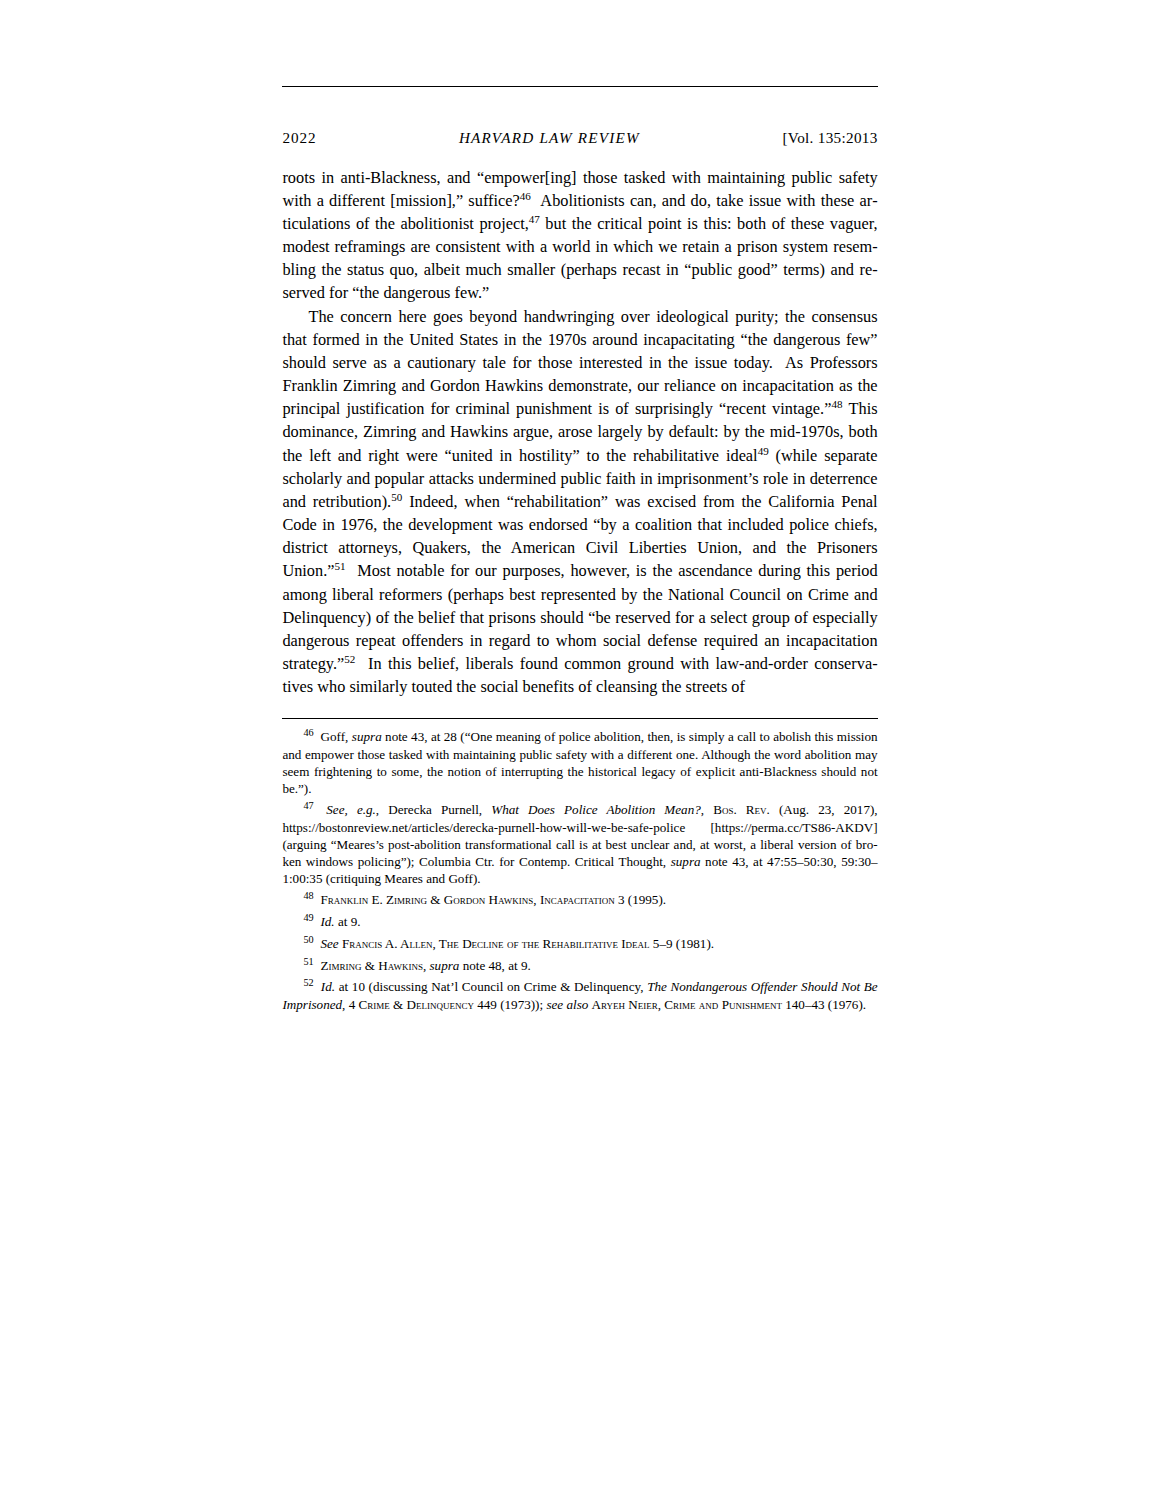2022 Harvard Law Review [Vol. 135:2013
roots in anti-Blackness, and “empower[ing] those tasked with maintaining public safety with a different [mission],” suffice?46 Abolitionists can, and do, take issue with these articulations of the abolitionist project,47 but the critical point is this: both of these vaguer, modest reframings are consistent with a world in which we retain a prison system resembling the status quo, albeit much smaller (perhaps recast in “public good” terms) and reserved for “the dangerous few.”
The concern here goes beyond handwringing over ideological purity; the consensus that formed in the United States in the 1970s around incapacitating “the dangerous few” should serve as a cautionary tale for those interested in the issue today. As Professors Franklin Zimring and Gordon Hawkins demonstrate, our reliance on incapacitation as the principal justification for criminal punishment is of surprisingly “recent vintage.”48 This dominance, Zimring and Hawkins argue, arose largely by default: by the mid-1970s, both the left and right were “united in hostility” to the rehabilitative ideal49 (while separate scholarly and popular attacks undermined public faith in imprisonment’s role in deterrence and retribution).50 Indeed, when “rehabilitation” was excised from the California Penal Code in 1976, the development was endorsed “by a coalition that included police chiefs, district attorneys, Quakers, the American Civil Liberties Union, and the Prisoners Union.”51 Most notable for our purposes, however, is the ascendance during this period among liberal reformers (perhaps best represented by the National Council on Crime and Delinquency) of the belief that prisons should “be reserved for a select group of especially dangerous repeat offenders in regard to whom social defense required an incapacitation strategy.”52 In this belief, liberals found common ground with law-and-order conservatives who similarly touted the social benefits of cleansing the streets of
46 Goff, supra note 43, at 28 (“One meaning of police abolition, then, is simply a call to abolish this mission and empower those tasked with maintaining public safety with a different one. Although the word abolition may seem frightening to some, the notion of interrupting the historical legacy of explicit anti-Blackness should not be.”).
47 See, e.g., Derecka Purnell, What Does Police Abolition Mean?, Bos. Rev. (Aug. 23, 2017), https://bostonreview.net/articles/derecka-purnell-how-will-we-be-safe-police [https://perma.cc/TS86-AKDV] (arguing “Meares’s post-abolition transformational call is at best unclear and, at worst, a liberal version of broken windows policing”); Columbia Ctr. for Contemp. Critical Thought, supra note 43, at 47:55–50:30, 59:30–1:00:35 (critiquing Meares and Goff).
48 Franklin E. Zimring & Gordon Hawkins, Incapacitation 3 (1995).
49 Id. at 9.
50 See Francis A. Allen, The Decline of the Rehabilitative Ideal 5–9 (1981).
51 Zimring & Hawkins, supra note 48, at 9.
52 Id. at 10 (discussing Nat’l Council on Crime & Delinquency, The Nondangerous Offender Should Not Be Imprisoned, 4 Crime & Delinquency 449 (1973)); see also Aryeh Neier, Crime and Punishment 140–43 (1976).